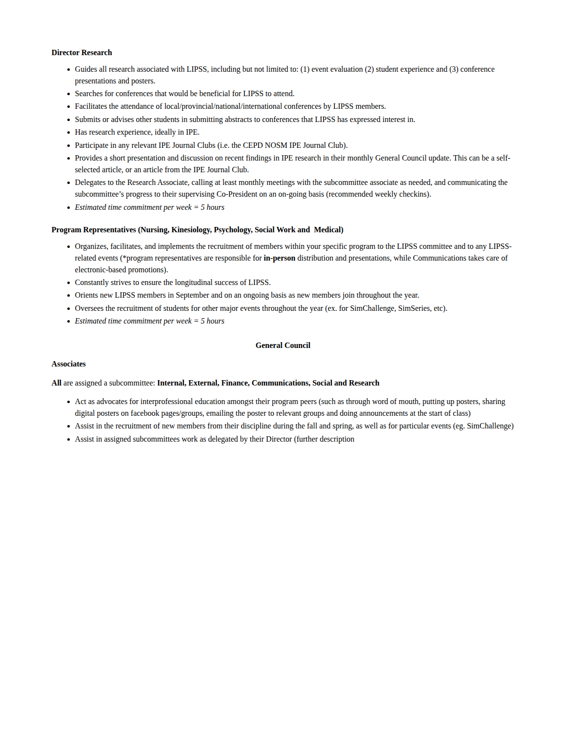Director Research
Guides all research associated with LIPSS, including but not limited to: (1) event evaluation (2) student experience and (3) conference presentations and posters.
Searches for conferences that would be beneficial for LIPSS to attend.
Facilitates the attendance of local/provincial/national/international conferences by LIPSS members.
Submits or advises other students in submitting abstracts to conferences that LIPSS has expressed interest in.
Has research experience, ideally in IPE.
Participate in any relevant IPE Journal Clubs (i.e. the CEPD NOSM IPE Journal Club).
Provides a short presentation and discussion on recent findings in IPE research in their monthly General Council update. This can be a self-selected article, or an article from the IPE Journal Club.
Delegates to the Research Associate, calling at least monthly meetings with the subcommittee associate as needed, and communicating the subcommittee’s progress to their supervising Co-President on an on-going basis (recommended weekly checkins).
Estimated time commitment per week = 5 hours
Program Representatives (Nursing, Kinesiology, Psychology, Social Work and Medical)
Organizes, facilitates, and implements the recruitment of members within your specific program to the LIPSS committee and to any LIPSS-related events (*program representatives are responsible for in-person distribution and presentations, while Communications takes care of electronic-based promotions).
Constantly strives to ensure the longitudinal success of LIPSS.
Orients new LIPSS members in September and on an ongoing basis as new members join throughout the year.
Oversees the recruitment of students for other major events throughout the year (ex. for SimChallenge, SimSeries, etc).
Estimated time commitment per week = 5 hours
General Council
Associates
All are assigned a subcommittee: Internal, External, Finance, Communications, Social and Research
Act as advocates for interprofessional education amongst their program peers (such as through word of mouth, putting up posters, sharing digital posters on facebook pages/groups, emailing the poster to relevant groups and doing announcements at the start of class)
Assist in the recruitment of new members from their discipline during the fall and spring, as well as for particular events (eg. SimChallenge)
Assist in assigned subcommittees work as delegated by their Director (further description